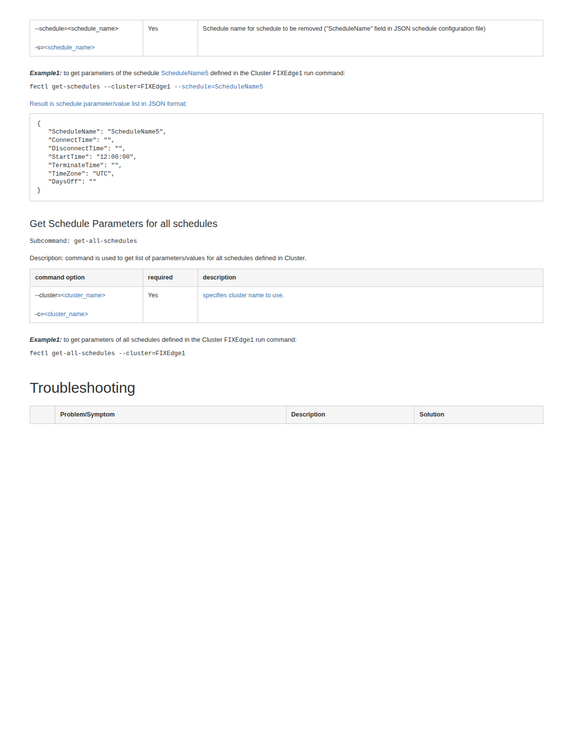| --schedule=<schedule_name> -s= <schedule_name> | Yes | Schedule name for schedule to be removed ("ScheduleName" field in JSON schedule configuration file) |
Example1: to get parameters of the schedule ScheduleName5 defined in the Cluster FIXEdge1 run command:
fectl get-schedules --cluster=FIXEdge1 --schedule=ScheduleName5
Result is schedule parameter/value list in JSON format:
{
   "ScheduleName": "ScheduleName5",
   "ConnectTime": "",
   "DisconnectTime": "",
   "StartTime": "12:00:00",
   "TerminateTime": "",
   "TimeZone": "UTC",
   "DaysOff": ""
}
Get Schedule Parameters for all schedules
Subcommand: get-all-schedules
Description: command is used to get list of parameters/values for all schedules defined in Cluster.
| command option | required | description |
| --- | --- | --- |
| --cluster= <cluster_name> -c= <cluster_name> | Yes | specifies cluster name to use. |
Example1: to get parameters of all schedules defined in the Cluster FIXEdge1 run command:
fectl get-all-schedules --cluster=FIXEdge1
Troubleshooting
| | Problem/Symptom | Description | Solution |
| --- | --- | --- | --- |